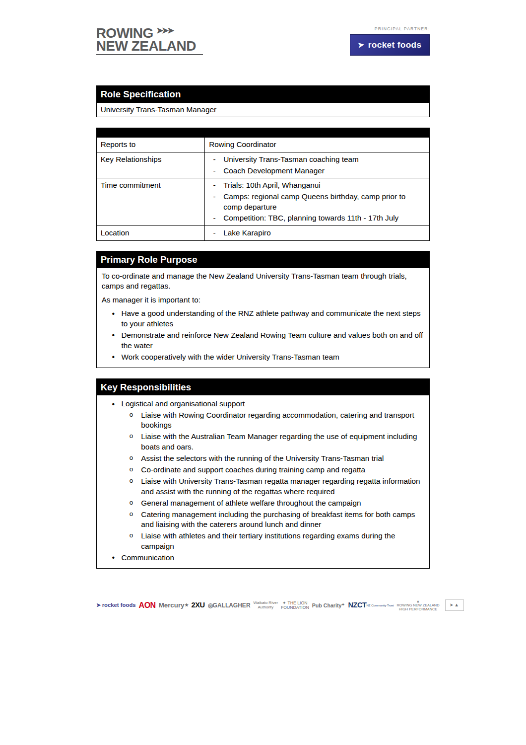ROWING➤➤➤ NEW ZEALAND
PRINCIPAL PARTNER:
➤ rocket foods
Role Specification
University Trans-Tasman Manager
| Reports to | Rowing Coordinator |
| Key Relationships | University Trans-Tasman coaching team Coach Development Manager |
| Time commitment | Trials: 10th April, Whanganui Camps: regional camp Queens birthday, camp prior to comp departure Competition: TBC, planning towards 11th - 17th July |
| Location | Lake Karapiro |
Primary Role Purpose
To co-ordinate and manage the New Zealand University Trans-Tasman team through trials, camps and regattas.
As manager it is important to:
Have a good understanding of the RNZ athlete pathway and communicate the next steps to your athletes
Demonstrate and reinforce New Zealand Rowing Team culture and values both on and off the water
Work cooperatively with the wider University Trans-Tasman team
Key Responsibilities
Logistical and organisational support
Liaise with Rowing Coordinator regarding accommodation, catering and transport bookings
Liaise with the Australian Team Manager regarding the use of equipment including boats and oars.
Assist the selectors with the running of the University Trans-Tasman trial
Co-ordinate and support coaches during training camp and regatta
Liaise with University Trans-Tasman regatta manager regarding regatta information and assist with the running of the regattas where required
General management of athlete welfare throughout the campaign
Catering management including the purchasing of breakfast items for both camps and liaising with the caterers around lunch and dinner
Liaise with athletes and their tertiary institutions regarding exams during the campaign
Communication
➤rocket foods
AON
Mercury★
2XU
◎GALLAGHER
Waikato River
Authority
✦ THE LION
FOUNDATION
Pub Charity✦
NZCTNZ Community Trust
▲
ROWING NEW ZEALAND
HIGH PERFORMANCE
➤▲